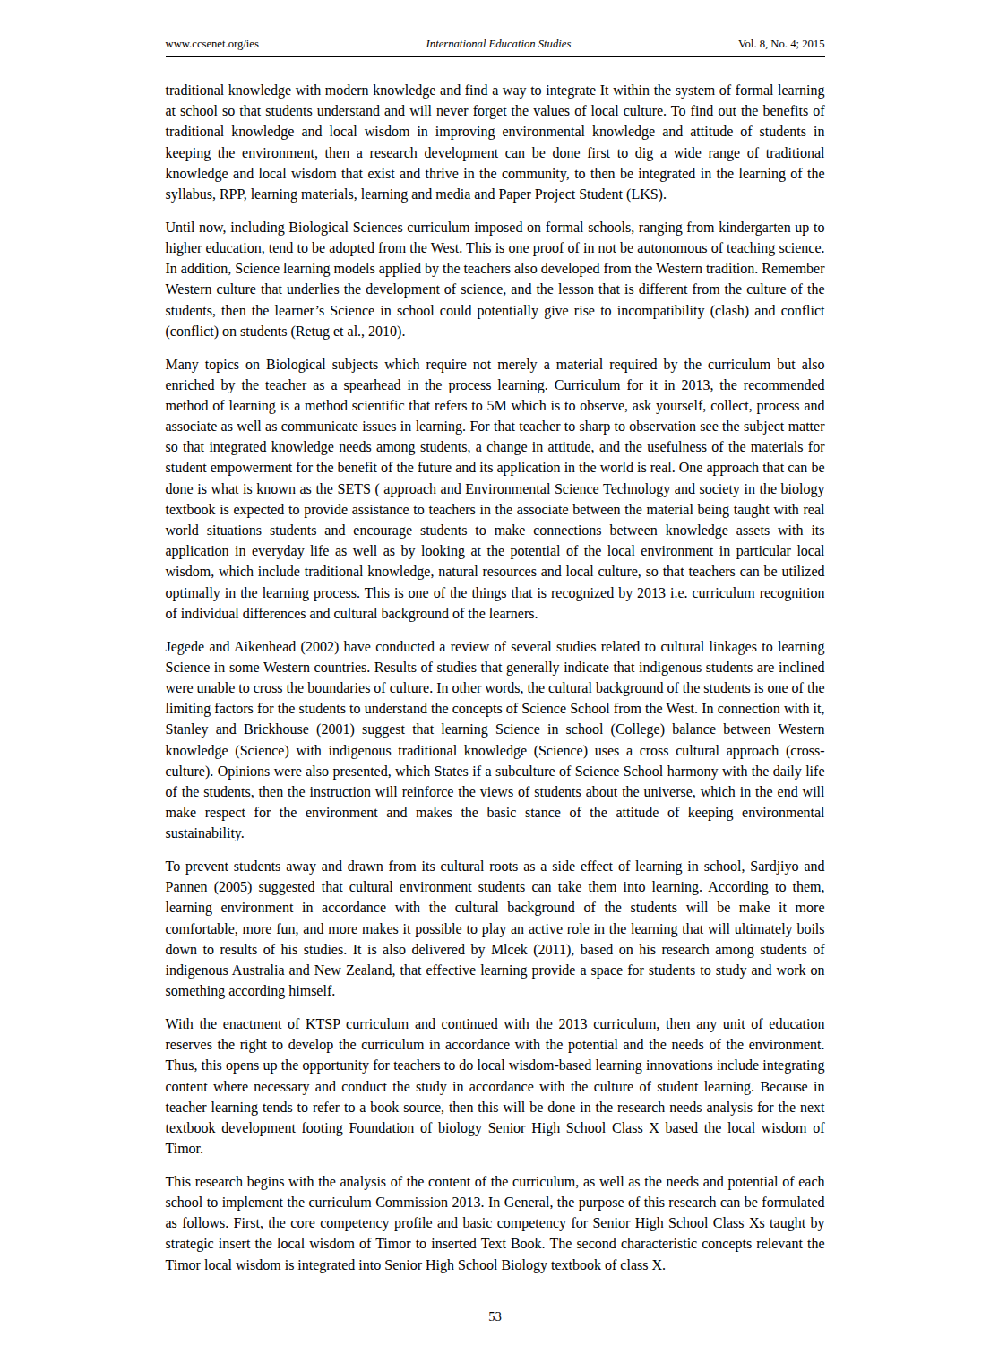www.ccsenet.org/ies International Education Studies Vol. 8, No. 4; 2015
traditional knowledge with modern knowledge and find a way to integrate It within the system of formal learning at school so that students understand and will never forget the values of local culture. To find out the benefits of traditional knowledge and local wisdom in improving environmental knowledge and attitude of students in keeping the environment, then a research development can be done first to dig a wide range of traditional knowledge and local wisdom that exist and thrive in the community, to then be integrated in the learning of the syllabus, RPP, learning materials, learning and media and Paper Project Student (LKS).
Until now, including Biological Sciences curriculum imposed on formal schools, ranging from kindergarten up to higher education, tend to be adopted from the West. This is one proof of in not be autonomous of teaching science. In addition, Science learning models applied by the teachers also developed from the Western tradition. Remember Western culture that underlies the development of science, and the lesson that is different from the culture of the students, then the learner’s Science in school could potentially give rise to incompatibility (clash) and conflict (conflict) on students (Retug et al., 2010).
Many topics on Biological subjects which require not merely a material required by the curriculum but also enriched by the teacher as a spearhead in the process learning. Curriculum for it in 2013, the recommended method of learning is a method scientific that refers to 5M which is to observe, ask yourself, collect, process and associate as well as communicate issues in learning. For that teacher to sharp to observation see the subject matter so that integrated knowledge needs among students, a change in attitude, and the usefulness of the materials for student empowerment for the benefit of the future and its application in the world is real. One approach that can be done is what is known as the SETS ( approach and Environmental Science Technology and society in the biology textbook is expected to provide assistance to teachers in the associate between the material being taught with real world situations students and encourage students to make connections between knowledge assets with its application in everyday life as well as by looking at the potential of the local environment in particular local wisdom, which include traditional knowledge, natural resources and local culture, so that teachers can be utilized optimally in the learning process. This is one of the things that is recognized by 2013 i.e. curriculum recognition of individual differences and cultural background of the learners.
Jegede and Aikenhead (2002) have conducted a review of several studies related to cultural linkages to learning Science in some Western countries. Results of studies that generally indicate that indigenous students are inclined were unable to cross the boundaries of culture. In other words, the cultural background of the students is one of the limiting factors for the students to understand the concepts of Science School from the West. In connection with it, Stanley and Brickhouse (2001) suggest that learning Science in school (College) balance between Western knowledge (Science) with indigenous traditional knowledge (Science) uses a cross cultural approach (cross-culture). Opinions were also presented, which States if a subculture of Science School harmony with the daily life of the students, then the instruction will reinforce the views of students about the universe, which in the end will make respect for the environment and makes the basic stance of the attitude of keeping environmental sustainability.
To prevent students away and drawn from its cultural roots as a side effect of learning in school, Sardjiyo and Pannen (2005) suggested that cultural environment students can take them into learning. According to them, learning environment in accordance with the cultural background of the students will be make it more comfortable, more fun, and more makes it possible to play an active role in the learning that will ultimately boils down to results of his studies. It is also delivered by Mlcek (2011), based on his research among students of indigenous Australia and New Zealand, that effective learning provide a space for students to study and work on something according himself.
With the enactment of KTSP curriculum and continued with the 2013 curriculum, then any unit of education reserves the right to develop the curriculum in accordance with the potential and the needs of the environment. Thus, this opens up the opportunity for teachers to do local wisdom-based learning innovations include integrating content where necessary and conduct the study in accordance with the culture of student learning. Because in teacher learning tends to refer to a book source, then this will be done in the research needs analysis for the next textbook development footing Foundation of biology Senior High School Class X based the local wisdom of Timor.
This research begins with the analysis of the content of the curriculum, as well as the needs and potential of each school to implement the curriculum Commission 2013. In General, the purpose of this research can be formulated as follows. First, the core competency profile and basic competency for Senior High School Class Xs taught by strategic insert the local wisdom of Timor to inserted Text Book. The second characteristic concepts relevant the Timor local wisdom is integrated into Senior High School Biology textbook of class X.
53